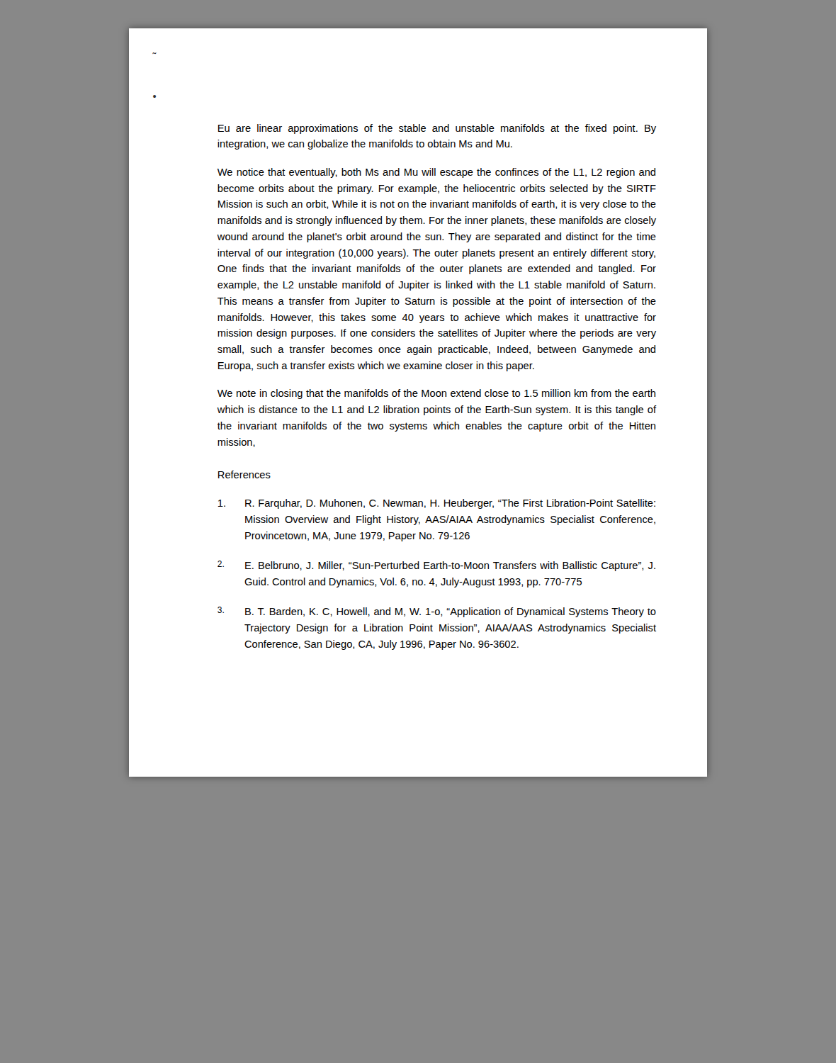˜
•
Eu are linear approximations of the stable and unstable manifolds at the fixed point. By integration, we can globalize the manifolds to obtain Ms and Mu.
We notice that eventually, both Ms and Mu will escape the confinces of the L1, L2 region and become orbits about the primary. For example, the heliocentric orbits selected by the SIRTF Mission is such an orbit, While it is not on the invariant manifolds of earth, it is very close to the manifolds and is strongly influenced by them. For the inner planets, these manifolds are closely wound around the planet's orbit around the sun. They are separated and distinct for the time interval of our integration (10,000 years). The outer planets present an entirely different story, One finds that the invariant manifolds of the outer planets are extended and tangled. For example, the L2 unstable manifold of Jupiter is linked with the L1 stable manifold of Saturn. This means a transfer from Jupiter to Saturn is possible at the point of intersection of the manifolds. However, this takes some 40 years to achieve which makes it unattractive for mission design purposes. If one considers the satellites of Jupiter where the periods are very small, such a transfer becomes once again practicable, Indeed, between Ganymede and Europa, such a transfer exists which we examine closer in this paper.
We note in closing that the manifolds of the Moon extend close to 1.5 million km from the earth which is distance to the L1 and L2 libration points of the Earth-Sun system. It is this tangle of the invariant manifolds of the two systems which enables the capture orbit of the Hitten mission,
References
1. R. Farquhar, D. Muhonen, C. Newman, H. Heuberger, “The First Libration-Point Satellite: Mission Overview and Flight History, AAS/AIAA Astrodynamics Specialist Conference, Provincetown, MA, June 1979, Paper No. 79-126
2. E. Belbruno, J. Miller, “Sun-Perturbed Earth-to-Moon Transfers with Ballistic Capture”, J. Guid. Control and Dynamics, Vol. 6, no. 4, July-August 1993, pp. 770-775
3. B. T. Barden, K. C, Howell, and M, W. 1-o, “Application of Dynamical Systems Theory to Trajectory Design for a Libration Point Mission”, AIAA/AAS Astrodynamics Specialist Conference, San Diego, CA, July 1996, Paper No. 96-3602.